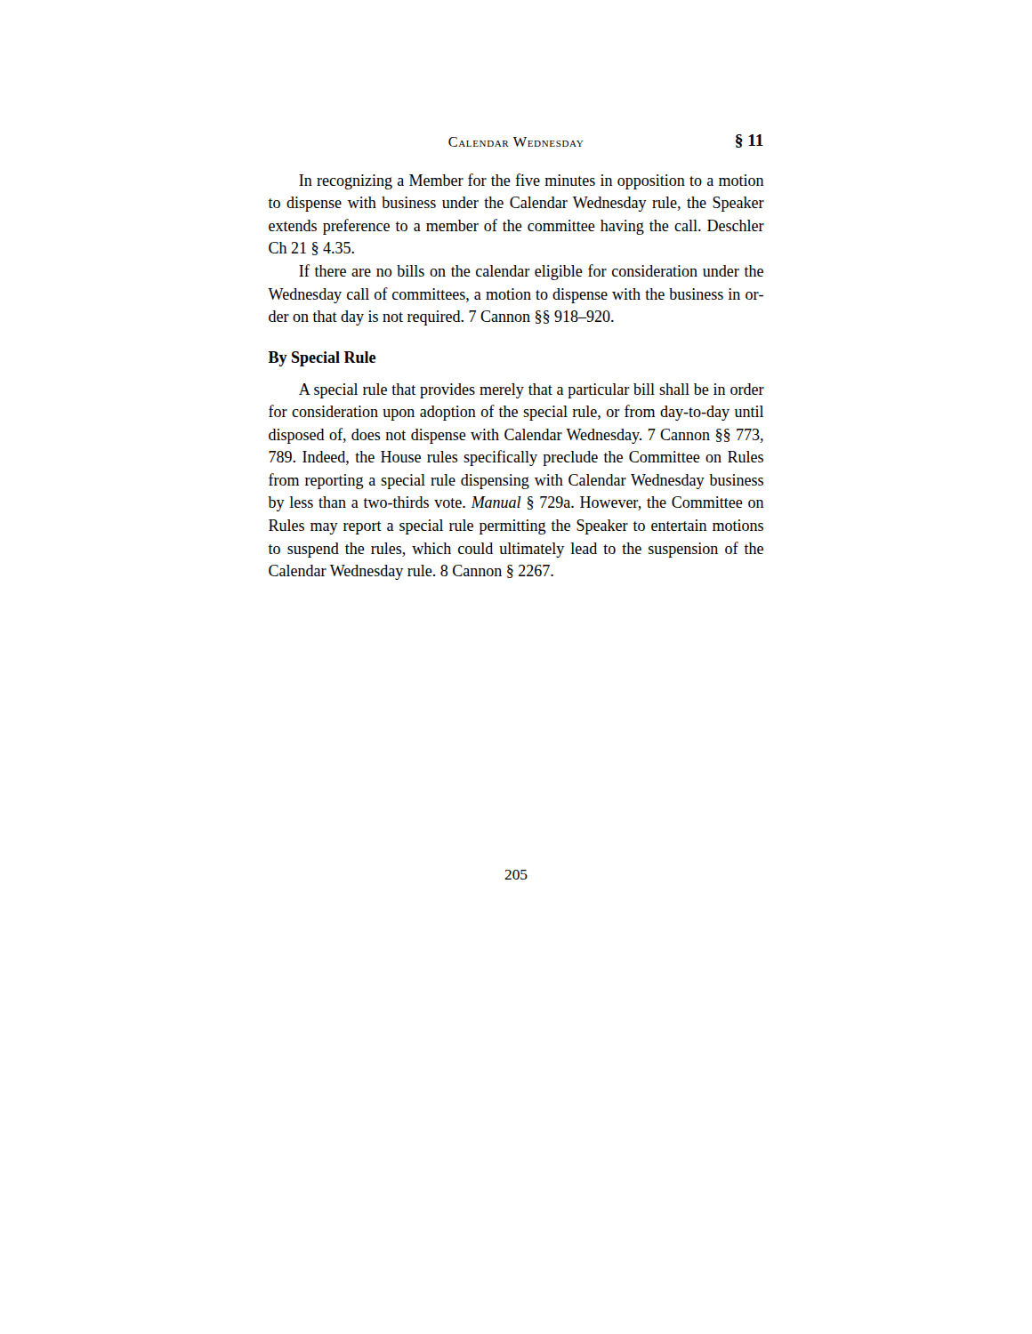Calendar Wednesday § 11
In recognizing a Member for the five minutes in opposition to a motion to dispense with business under the Calendar Wednesday rule, the Speaker extends preference to a member of the committee having the call. Deschler Ch 21 § 4.35.
If there are no bills on the calendar eligible for consideration under the Wednesday call of committees, a motion to dispense with the business in order on that day is not required. 7 Cannon §§ 918–920.
By Special Rule
A special rule that provides merely that a particular bill shall be in order for consideration upon adoption of the special rule, or from day-to-day until disposed of, does not dispense with Calendar Wednesday. 7 Cannon §§ 773, 789. Indeed, the House rules specifically preclude the Committee on Rules from reporting a special rule dispensing with Calendar Wednesday business by less than a two-thirds vote. Manual § 729a. However, the Committee on Rules may report a special rule permitting the Speaker to entertain motions to suspend the rules, which could ultimately lead to the suspension of the Calendar Wednesday rule. 8 Cannon § 2267.
205